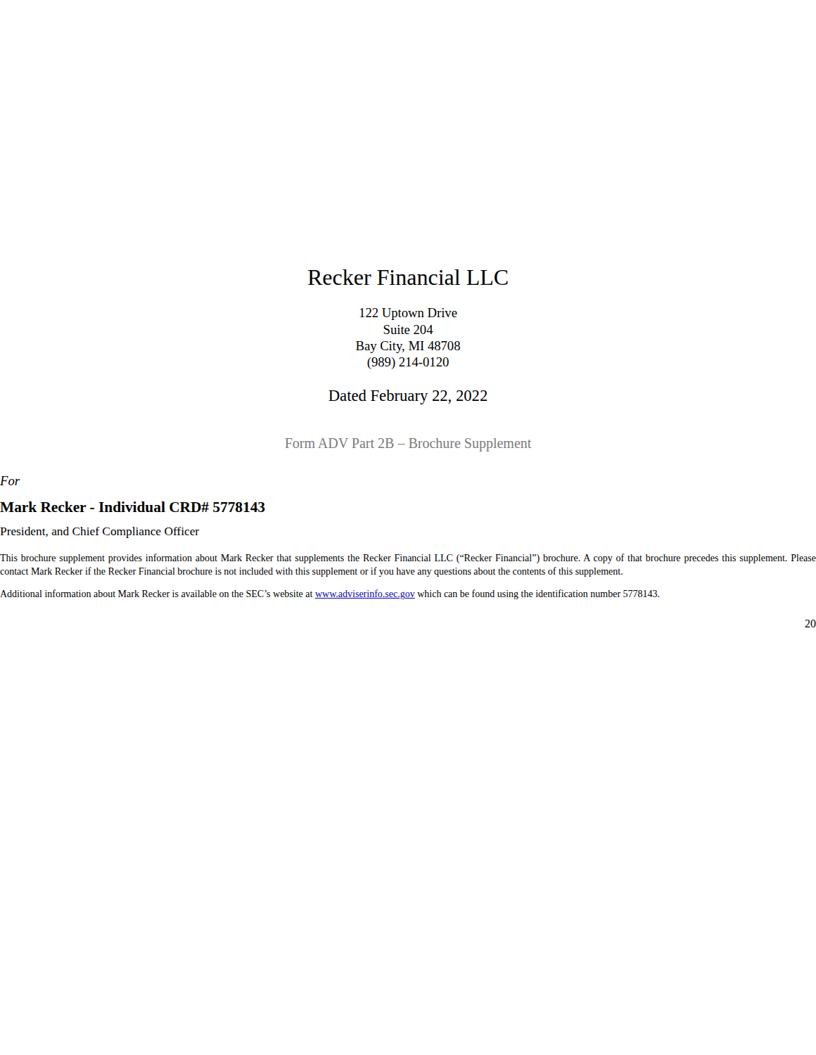Recker Financial LLC
122 Uptown Drive
Suite 204
Bay City, MI 48708
(989) 214-0120
Dated February 22, 2022
Form ADV Part 2B – Brochure Supplement
For
Mark Recker - Individual CRD# 5778143
President, and Chief Compliance Officer
This brochure supplement provides information about Mark Recker that supplements the Recker Financial LLC (“Recker Financial”) brochure. A copy of that brochure precedes this supplement. Please contact Mark Recker if the Recker Financial brochure is not included with this supplement or if you have any questions about the contents of this supplement.
Additional information about Mark Recker is available on the SEC’s website at www.adviserinfo.sec.gov which can be found using the identification number 5778143.
20